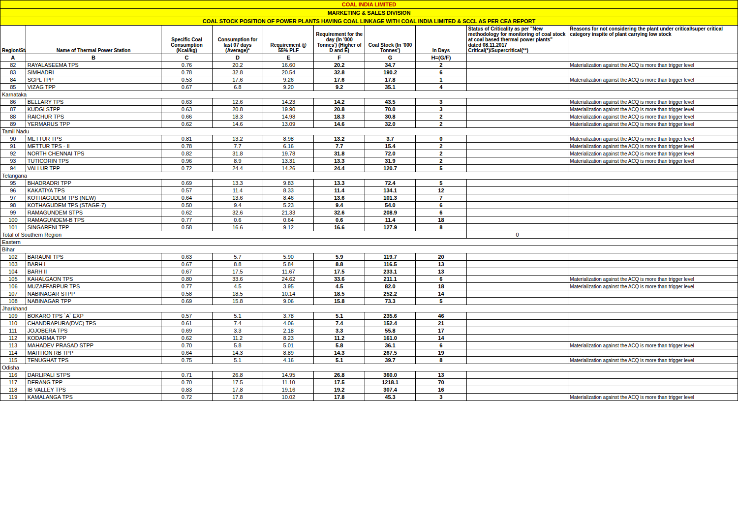COAL INDIA LIMITED
MARKETING & SALES DIVISION
COAL STOCK POSITION OF POWER PLANTS HAVING COAL LINKAGE WITH COAL INDIA LIMITED & SCCL AS PER CEA REPORT
| Region/State | Name of Thermal Power Station | Specific Coal Consumption (Kcal/kg) | Consumption for last 07 days (Average)* | Requirement @ 55% PLF | Requirement for the day (In '000 Tonnes') (Higher of D and E) | Coal Stock (In '000 Tonnes') | In Days | Status of Criticality as per "New methodology for monitoring of coal stock at coal based thermal power plants" dated 08.11.2017 Critical(*)/Supercritical(**) | Reasons for not considering the plant under critical/super critical category inspite of plant carrying low stock |
| --- | --- | --- | --- | --- | --- | --- | --- | --- | --- |
| A | B | C | D | E | F | G | H=(G/F) | | |
| 82 | RAYALASEEMA TPS | 0.76 | 20.2 | 16.60 | 20.2 | 34.7 | 2 | | Materialization against the ACQ is more than trigger level |
| 83 | SIMHADRI | 0.78 | 32.8 | 20.54 | 32.8 | 190.2 | 6 | | |
| 84 | SGPL TPP | 0.53 | 17.6 | 9.26 | 17.6 | 17.8 | 1 | | Materialization against the ACQ is more than trigger level |
| 85 | VIZAG TPP | 0.67 | 6.8 | 9.20 | 9.2 | 35.1 | 4 | | |
| Karnataka |
| 86 | BELLARY TPS | 0.63 | 12.6 | 14.23 | 14.2 | 43.5 | 3 | | Materialization against the ACQ is more than trigger level |
| 87 | KUDGI STPP | 0.63 | 20.8 | 19.90 | 20.8 | 70.0 | 3 | | Materialization against the ACQ is more than trigger level |
| 88 | RAICHUR TPS | 0.66 | 18.3 | 14.98 | 18.3 | 30.8 | 2 | | Materialization against the ACQ is more than trigger level |
| 89 | YERMARUS TPP | 0.62 | 14.6 | 13.09 | 14.6 | 32.0 | 2 | | Materialization against the ACQ is more than trigger level |
| Tamil Nadu |
| 90 | METTUR TPS | 0.81 | 13.2 | 8.98 | 13.2 | 3.7 | 0 | | Materialization against the ACQ is more than trigger level |
| 91 | METTUR TPS - II | 0.78 | 7.7 | 6.16 | 7.7 | 15.4 | 2 | | Materialization against the ACQ is more than trigger level |
| 92 | NORTH CHENNAI TPS | 0.82 | 31.8 | 19.78 | 31.8 | 72.0 | 2 | | Materialization against the ACQ is more than trigger level |
| 93 | TUTICORIN TPS | 0.96 | 8.9 | 13.31 | 13.3 | 31.9 | 2 | | Materialization against the ACQ is more than trigger level |
| 94 | VALLUR TPP | 0.72 | 24.4 | 14.26 | 24.4 | 120.7 | 5 | | |
| Telangana |
| 95 | BHADRADRI TPP | 0.69 | 13.3 | 9.83 | 13.3 | 72.4 | 5 | | |
| 96 | KAKATIYA TPS | 0.57 | 11.4 | 8.33 | 11.4 | 134.1 | 12 | | |
| 97 | KOTHAGUDEM TPS (NEW) | 0.64 | 13.6 | 8.46 | 13.6 | 101.3 | 7 | | |
| 98 | KOTHAGUDEM TPS (STAGE-7) | 0.50 | 9.4 | 5.23 | 9.4 | 54.0 | 6 | | |
| 99 | RAMAGUNDEM STPS | 0.62 | 32.6 | 21.33 | 32.6 | 208.9 | 6 | | |
| 100 | RAMAGUNDEM-B TPS | 0.77 | 0.6 | 0.64 | 0.6 | 11.4 | 18 | | |
| 101 | SINGARENI TPP | 0.58 | 16.6 | 9.12 | 16.6 | 127.9 | 8 | | |
| Total of Southern Region | 0 | |
| Eastern |
| Bihar |
| 102 | BARAUNI TPS | 0.63 | 5.7 | 5.90 | 5.9 | 119.7 | 20 | | |
| 103 | BARH I | 0.67 | 8.8 | 5.84 | 8.8 | 116.5 | 13 | | |
| 104 | BARH II | 0.67 | 17.5 | 11.67 | 17.5 | 233.1 | 13 | | |
| 105 | KAHALGAON TPS | 0.80 | 33.6 | 24.62 | 33.6 | 211.1 | 6 | | Materialization against the ACQ is more than trigger level |
| 106 | MUZAFFARPUR TPS | 0.77 | 4.5 | 3.95 | 4.5 | 82.0 | 18 | | Materialization against the ACQ is more than trigger level |
| 107 | NABINAGAR STPP | 0.58 | 18.5 | 10.14 | 18.5 | 252.2 | 14 | | |
| 108 | NABINAGAR TPP | 0.69 | 15.8 | 9.06 | 15.8 | 73.3 | 5 | | |
| Jharkhand |
| 109 | BOKARO TPS `A` EXP | 0.57 | 5.1 | 3.78 | 5.1 | 235.6 | 46 | | |
| 110 | CHANDRAPURA(DVC) TPS | 0.61 | 7.4 | 4.06 | 7.4 | 152.4 | 21 | | |
| 111 | JOJOBERA TPS | 0.69 | 3.3 | 2.18 | 3.3 | 55.8 | 17 | | |
| 112 | KODARMA TPP | 0.62 | 11.2 | 8.23 | 11.2 | 161.0 | 14 | | |
| 113 | MAHADEV PRASAD STPP | 0.70 | 5.8 | 5.01 | 5.8 | 36.1 | 6 | | Materialization against the ACQ is more than trigger level |
| 114 | MAITHON RB TPP | 0.64 | 14.3 | 8.89 | 14.3 | 267.5 | 19 | | |
| 115 | TENUGHAT TPS | 0.75 | 5.1 | 4.16 | 5.1 | 39.7 | 8 | | Materialization against the ACQ is more than trigger level |
| Odisha |
| 116 | DARLIPALI STPS | 0.71 | 26.8 | 14.95 | 26.8 | 360.0 | 13 | | |
| 117 | DERANG TPP | 0.70 | 17.5 | 11.10 | 17.5 | 1218.1 | 70 | | |
| 118 | IB VALLEY TPS | 0.83 | 17.8 | 19.16 | 19.2 | 307.4 | 16 | | |
| 119 | KAMALANGA TPS | 0.72 | 17.8 | 10.02 | 17.8 | 45.3 | 3 | | Materialization against the ACQ is more than trigger level |